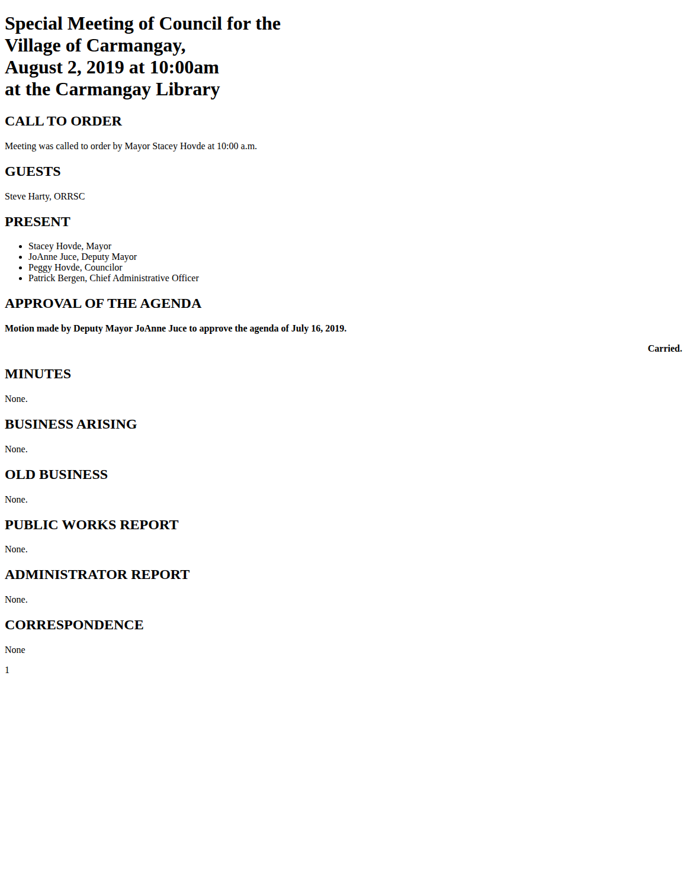Special Meeting of Council for the
Village of Carmangay,
August 2, 2019 at 10:00am
at the Carmangay Library
CALL TO ORDER
Meeting was called to order by Mayor Stacey Hovde at 10:00 a.m.
GUESTS
Steve Harty, ORRSC
PRESENT
Stacey Hovde, Mayor
JoAnne Juce, Deputy Mayor
Peggy Hovde, Councilor
Patrick Bergen, Chief Administrative Officer
APPROVAL OF THE AGENDA
Motion made by Deputy Mayor JoAnne Juce to approve the agenda of July 16, 2019.
Carried.
MINUTES
None.
BUSINESS ARISING
None.
OLD BUSINESS
None.
PUBLIC WORKS REPORT
None.
ADMINISTRATOR REPORT
None.
CORRESPONDENCE
None
1